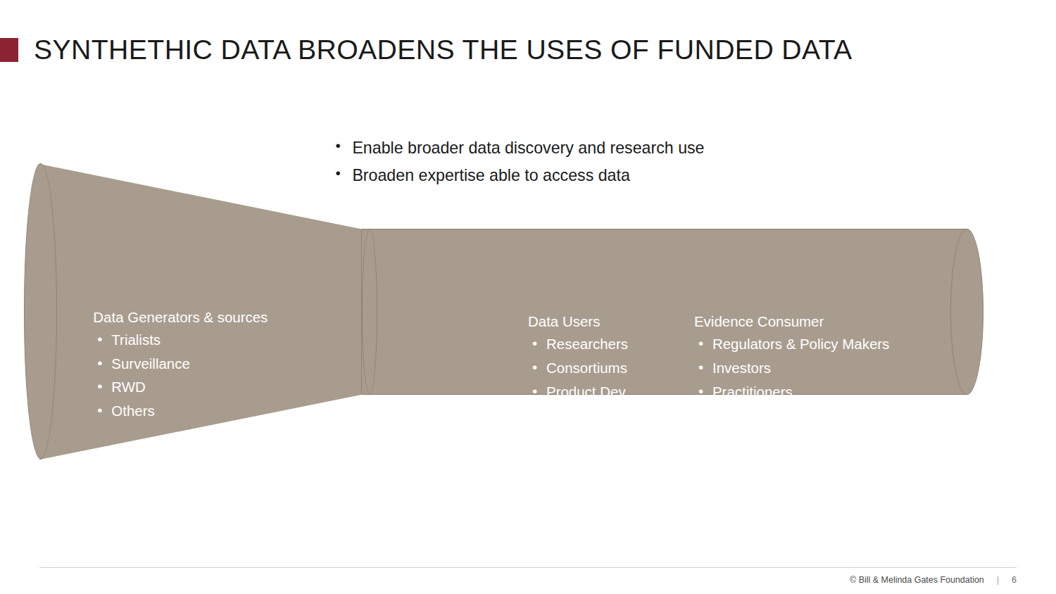Synthethic Data Broadens the Uses of Funded Data
Enable broader data discovery and research use
Broaden expertise able to access data
Data Generators & sources
Trialists
Surveillance
RWD
Others
Data Users
Researchers
Consortiums
Product Dev
Others
Evidence Consumer
Regulators & Policy Makers
Investors
Practitioners
Others
© Bill & Melinda Gates Foundation | 6